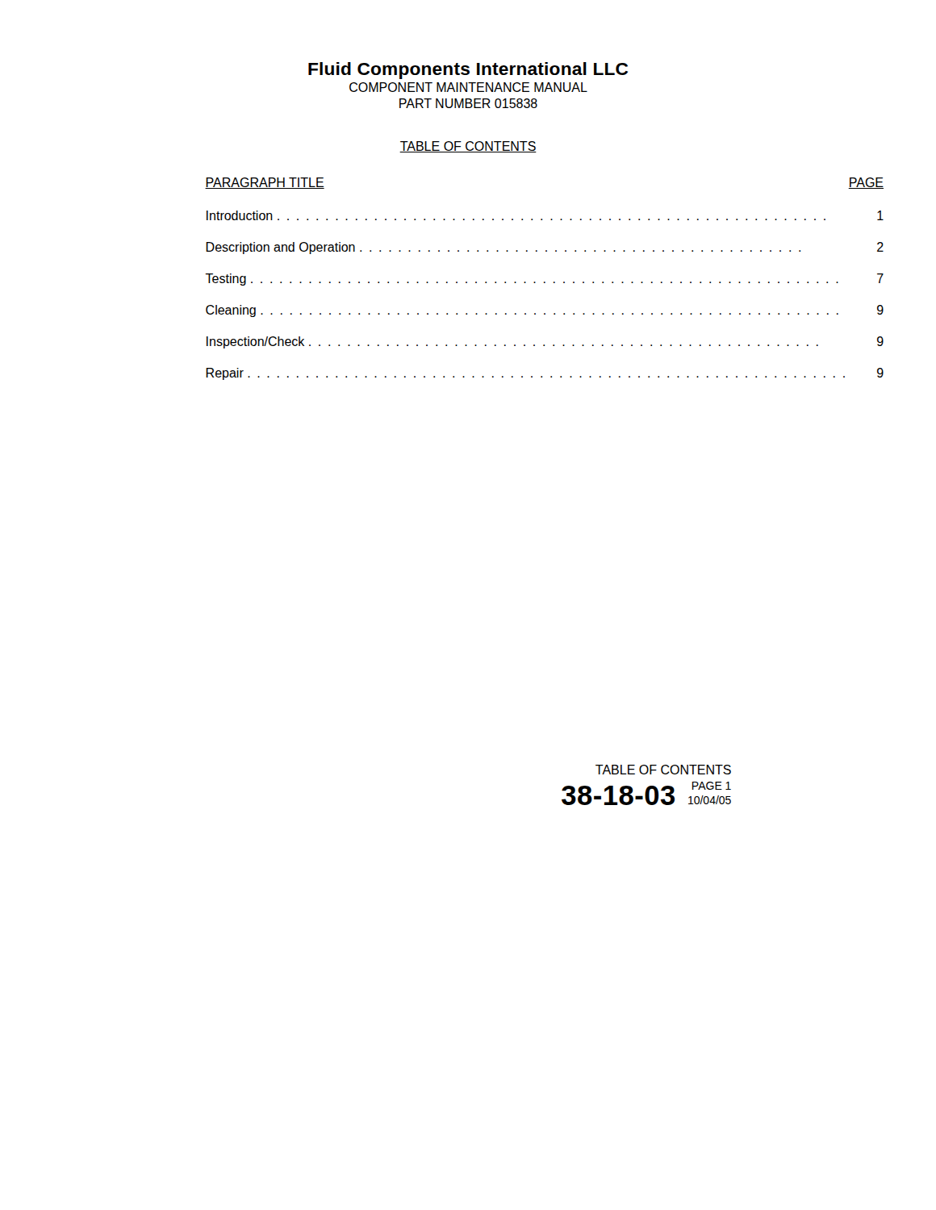Fluid Components International LLC
COMPONENT MAINTENANCE MANUAL
PART NUMBER 015838
TABLE OF CONTENTS
| PARAGRAPH TITLE | PAGE |
| --- | --- |
| Introduction . . . . . . . . . . . . . . . . . . . . . . . . . . . . . . . . . . . . . . . . . . . . . . . . . . . . . . . . . | 1 |
| Description and Operation . . . . . . . . . . . . . . . . . . . . . . . . . . . . . . . . . . . . . . . . . . . . . . | 2 |
| Testing . . . . . . . . . . . . . . . . . . . . . . . . . . . . . . . . . . . . . . . . . . . . . . . . . . . . . . . . . . . . . | 7 |
| Cleaning . . . . . . . . . . . . . . . . . . . . . . . . . . . . . . . . . . . . . . . . . . . . . . . . . . . . . . . . . . . . | 9 |
| Inspection/Check . . . . . . . . . . . . . . . . . . . . . . . . . . . . . . . . . . . . . . . . . . . . . . . . . . . . . | 9 |
| Repair . . . . . . . . . . . . . . . . . . . . . . . . . . . . . . . . . . . . . . . . . . . . . . . . . . . . . . . . . . . . . . | 9 |
TABLE OF CONTENTS
38-18-03
PAGE 1
10/04/05